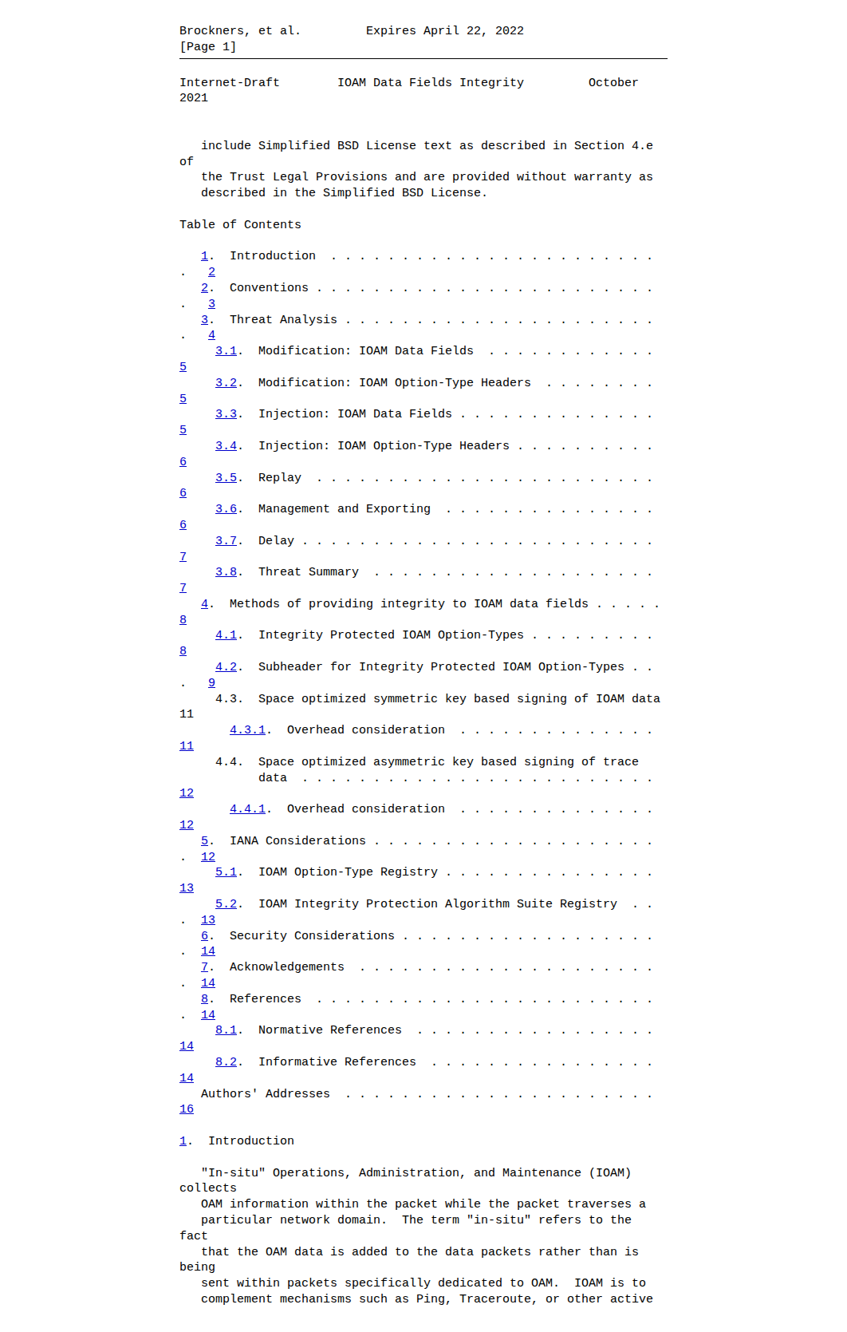Brockners, et al.         Expires April 22, 2022                [Page 1]
Internet-Draft        IOAM Data Fields Integrity         October 2021


   include Simplified BSD License text as described in Section 4.e of
   the Trust Legal Provisions and are provided without warranty as
   described in the Simplified BSD License.

Table of Contents

   1.  Introduction  . . . . . . . . . . . . . . . . . . . . . . . .   2
   2.  Conventions . . . . . . . . . . . . . . . . . . . . . . . . .   3
   3.  Threat Analysis . . . . . . . . . . . . . . . . . . . . . . .   4
     3.1.  Modification: IOAM Data Fields  . . . . . . . . . . . .   5
     3.2.  Modification: IOAM Option-Type Headers  . . . . . . . .   5
     3.3.  Injection: IOAM Data Fields . . . . . . . . . . . . . .   5
     3.4.  Injection: IOAM Option-Type Headers . . . . . . . . . .   6
     3.5.  Replay  . . . . . . . . . . . . . . . . . . . . . . . .   6
     3.6.  Management and Exporting  . . . . . . . . . . . . . . .   6
     3.7.  Delay . . . . . . . . . . . . . . . . . . . . . . . . .   7
     3.8.  Threat Summary  . . . . . . . . . . . . . . . . . . . .   7
   4.  Methods of providing integrity to IOAM data fields . . . . .   8
     4.1.  Integrity Protected IOAM Option-Types . . . . . . . . .   8
     4.2.  Subheader for Integrity Protected IOAM Option-Types . . .   9
     4.3.  Space optimized symmetric key based signing of IOAM data   11
       4.3.1.  Overhead consideration  . . . . . . . . . . . . . .  11
     4.4.  Space optimized asymmetric key based signing of trace
           data  . . . . . . . . . . . . . . . . . . . . . . . . .  12
       4.4.1.  Overhead consideration  . . . . . . . . . . . . . .  12
   5.  IANA Considerations . . . . . . . . . . . . . . . . . . . . .  12
     5.1.  IOAM Option-Type Registry . . . . . . . . . . . . . . .  13
     5.2.  IOAM Integrity Protection Algorithm Suite Registry  . . .  13
   6.  Security Considerations . . . . . . . . . . . . . . . . . . .  14
   7.  Acknowledgements  . . . . . . . . . . . . . . . . . . . . . .  14
   8.  References  . . . . . . . . . . . . . . . . . . . . . . . . .  14
     8.1.  Normative References  . . . . . . . . . . . . . . . . .  14
     8.2.  Informative References  . . . . . . . . . . . . . . . .  14
   Authors' Addresses  . . . . . . . . . . . . . . . . . . . . . .  16

 1.  Introduction

   "In-situ" Operations, Administration, and Maintenance (IOAM) collects
   OAM information within the packet while the packet traverses a
   particular network domain.  The term "in-situ" refers to the fact
   that the OAM data is added to the data packets rather than is being
   sent within packets specifically dedicated to OAM.  IOAM is to
   complement mechanisms such as Ping, Traceroute, or other active